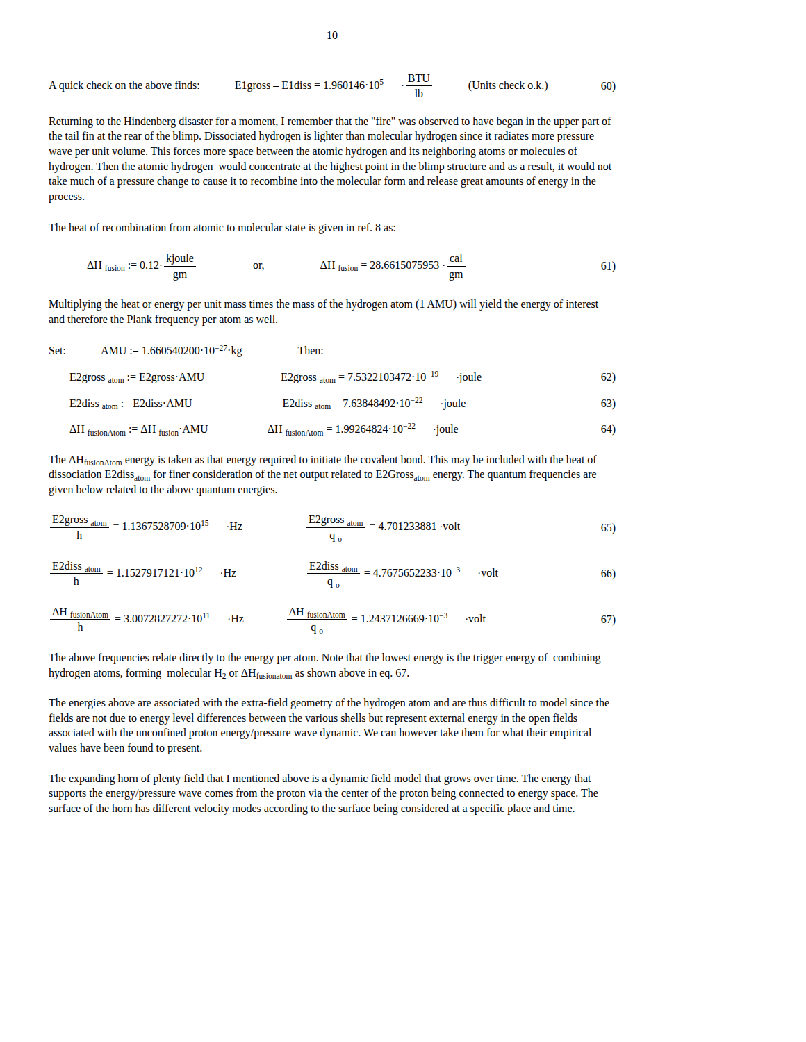10
A quick check on the above finds: E1gross – E1diss = 1.960146·105 ·BTU lb (Units check o.k.)
60)
Returning to the Hindenberg disaster for a moment, I remember that the "fire" was observed to have began in the upper part of the tail fin at the rear of the blimp. Dissociated hydrogen is lighter than molecular hydrogen since it radiates more pressure wave per unit volume. This forces more space between the atomic hydrogen and its neighboring atoms or molecules of hydrogen. Then the atomic hydrogen would concentrate at the highest point in the blimp structure and as a result, it would not take much of a pressure change to cause it to recombine into the molecular form and release great amounts of energy in the process.
The heat of recombination from atomic to molecular state is given in ref. 8 as:
ΔH fusion := 0.12·kjoule gm or, ΔH fusion = 28.6615075953 ·cal gm
61)
Multiplying the heat or energy per unit mass times the mass of the hydrogen atom (1 AMU) will yield the energy of interest and therefore the Plank frequency per atom as well.
Set: AMU := 1.660540200·10−27·kg Then:
E2gross atom := E2gross·AMU
E2gross atom = 7.5322103472·10−19 ·joule
62)
E2diss atom := E2diss·AMU
E2diss atom = 7.63848492·10−22 ·joule
63)
ΔH fusionAtom := ΔH fusion·AMU
ΔH fusionAtom = 1.99264824·10−22 ·joule
64)
The ΔHfusionAtom energy is taken as that energy required to initiate the covalent bond. This may be included with the heat of dissociation E2dissatom for finer consideration of the net output related to E2Grossatom energy. The quantum frequencies are given below related to the above quantum energies.
E2gross atom h = 1.1367528709·1015 ·Hz
E2gross atom q o = 4.701233881 ·volt
65)
E2diss atom h = 1.1527917121·1012 ·Hz
E2diss atom q o = 4.7675652233·10−3 ·volt
66)
ΔH fusionAtom h = 3.0072827272·1011 ·Hz
ΔH fusionAtom q o = 1.2437126669·10−3 ·volt
67)
The above frequencies relate directly to the energy per atom. Note that the lowest energy is the trigger energy of combining hydrogen atoms, forming molecular H2 or ΔHfusionatom as shown above in eq. 67.
The energies above are associated with the extra-field geometry of the hydrogen atom and are thus difficult to model since the fields are not due to energy level differences between the various shells but represent external energy in the open fields associated with the unconfined proton energy/pressure wave dynamic. We can however take them for what their empirical values have been found to present.
The expanding horn of plenty field that I mentioned above is a dynamic field model that grows over time. The energy that supports the energy/pressure wave comes from the proton via the center of the proton being connected to energy space. The surface of the horn has different velocity modes according to the surface being considered at a specific place and time.